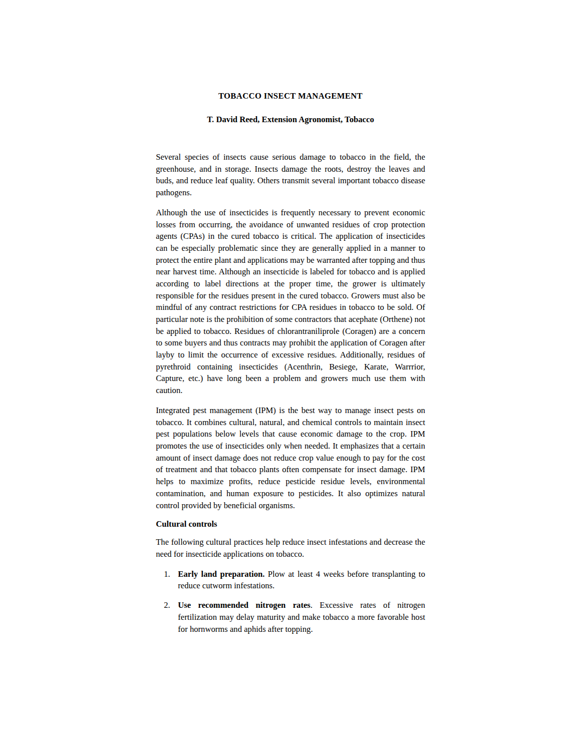TOBACCO INSECT MANAGEMENT
T. David Reed, Extension Agronomist, Tobacco
Several species of insects cause serious damage to tobacco in the field, the greenhouse, and in storage. Insects damage the roots, destroy the leaves and buds, and reduce leaf quality. Others transmit several important tobacco disease pathogens.
Although the use of insecticides is frequently necessary to prevent economic losses from occurring, the avoidance of unwanted residues of crop protection agents (CPAs) in the cured tobacco is critical. The application of insecticides can be especially problematic since they are generally applied in a manner to protect the entire plant and applications may be warranted after topping and thus near harvest time. Although an insecticide is labeled for tobacco and is applied according to label directions at the proper time, the grower is ultimately responsible for the residues present in the cured tobacco. Growers must also be mindful of any contract restrictions for CPA residues in tobacco to be sold. Of particular note is the prohibition of some contractors that acephate (Orthene) not be applied to tobacco. Residues of chlorantraniliprole (Coragen) are a concern to some buyers and thus contracts may prohibit the application of Coragen after layby to limit the occurrence of excessive residues. Additionally, residues of pyrethroid containing insecticides (Acenthrin, Besiege, Karate, Warrrior, Capture, etc.) have long been a problem and growers much use them with caution.
Integrated pest management (IPM) is the best way to manage insect pests on tobacco. It combines cultural, natural, and chemical controls to maintain insect pest populations below levels that cause economic damage to the crop. IPM promotes the use of insecticides only when needed. It emphasizes that a certain amount of insect damage does not reduce crop value enough to pay for the cost of treatment and that tobacco plants often compensate for insect damage. IPM helps to maximize profits, reduce pesticide residue levels, environmental contamination, and human exposure to pesticides. It also optimizes natural control provided by beneficial organisms.
Cultural controls
The following cultural practices help reduce insect infestations and decrease the need for insecticide applications on tobacco.
Early land preparation. Plow at least 4 weeks before transplanting to reduce cutworm infestations.
Use recommended nitrogen rates. Excessive rates of nitrogen fertilization may delay maturity and make tobacco a more favorable host for hornworms and aphids after topping.